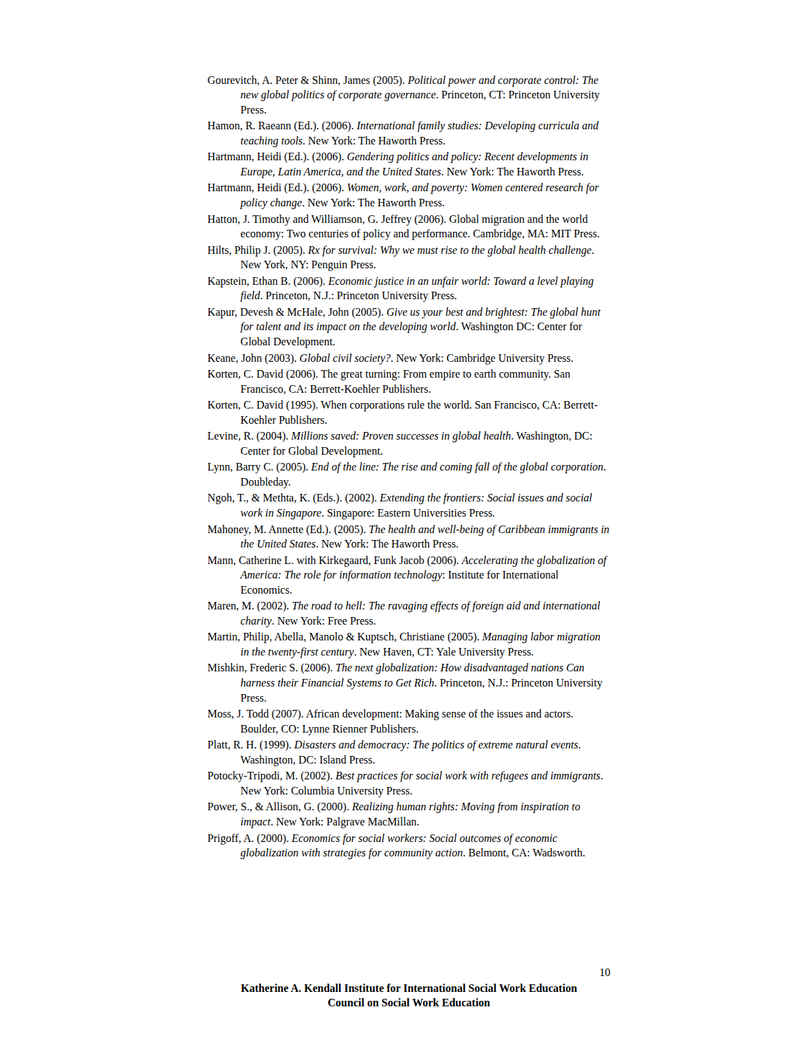Gourevitch, A. Peter & Shinn, James (2005). Political power and corporate control: The new global politics of corporate governance. Princeton, CT: Princeton University Press.
Hamon, R. Raeann (Ed.). (2006). International family studies: Developing curricula and teaching tools. New York: The Haworth Press.
Hartmann, Heidi (Ed.). (2006). Gendering politics and policy: Recent developments in Europe, Latin America, and the United States. New York: The Haworth Press.
Hartmann, Heidi (Ed.). (2006). Women, work, and poverty: Women centered research for policy change. New York: The Haworth Press.
Hatton, J. Timothy and Williamson, G. Jeffrey (2006). Global migration and the world economy: Two centuries of policy and performance. Cambridge, MA: MIT Press.
Hilts, Philip J. (2005). Rx for survival: Why we must rise to the global health challenge. New York, NY: Penguin Press.
Kapstein, Ethan B. (2006). Economic justice in an unfair world: Toward a level playing field. Princeton, N.J.: Princeton University Press.
Kapur, Devesh & McHale, John (2005). Give us your best and brightest: The global hunt for talent and its impact on the developing world. Washington DC: Center for Global Development.
Keane, John (2003). Global civil society?. New York: Cambridge University Press.
Korten, C. David (2006). The great turning: From empire to earth community. San Francisco, CA: Berrett-Koehler Publishers.
Korten, C. David (1995). When corporations rule the world. San Francisco, CA: Berrett-Koehler Publishers.
Levine, R. (2004). Millions saved: Proven successes in global health. Washington, DC: Center for Global Development.
Lynn, Barry C. (2005). End of the line: The rise and coming fall of the global corporation. Doubleday.
Ngoh, T., & Methta, K. (Eds.). (2002). Extending the frontiers: Social issues and social work in Singapore. Singapore: Eastern Universities Press.
Mahoney, M. Annette (Ed.). (2005). The health and well-being of Caribbean immigrants in the United States. New York: The Haworth Press.
Mann, Catherine L. with Kirkegaard, Funk Jacob (2006). Accelerating the globalization of America: The role for information technology: Institute for International Economics.
Maren, M. (2002). The road to hell: The ravaging effects of foreign aid and international charity. New York: Free Press.
Martin, Philip, Abella, Manolo & Kuptsch, Christiane (2005). Managing labor migration in the twenty-first century. New Haven, CT: Yale University Press.
Mishkin, Frederic S. (2006). The next globalization: How disadvantaged nations Can harness their Financial Systems to Get Rich. Princeton, N.J.: Princeton University Press.
Moss, J. Todd (2007). African development: Making sense of the issues and actors. Boulder, CO: Lynne Rienner Publishers.
Platt, R. H. (1999). Disasters and democracy: The politics of extreme natural events. Washington, DC: Island Press.
Potocky-Tripodi, M. (2002). Best practices for social work with refugees and immigrants. New York: Columbia University Press.
Power, S., & Allison, G. (2000). Realizing human rights: Moving from inspiration to impact. New York: Palgrave MacMillan.
Prigoff, A. (2000). Economics for social workers: Social outcomes of economic globalization with strategies for community action. Belmont, CA: Wadsworth.
10
Katherine A. Kendall Institute for International Social Work Education
Council on Social Work Education